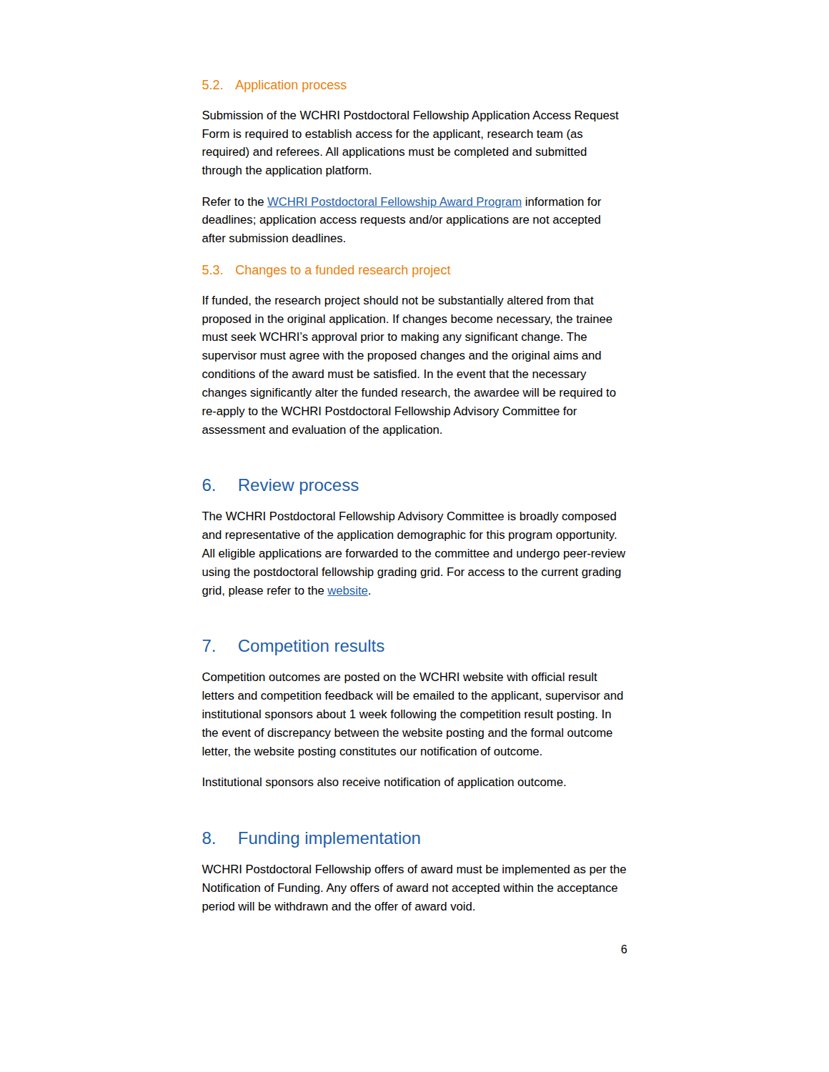5.2. Application process
Submission of the WCHRI Postdoctoral Fellowship Application Access Request Form is required to establish access for the applicant, research team (as required) and referees. All applications must be completed and submitted through the application platform.
Refer to the WCHRI Postdoctoral Fellowship Award Program information for deadlines; application access requests and/or applications are not accepted after submission deadlines.
5.3. Changes to a funded research project
If funded, the research project should not be substantially altered from that proposed in the original application. If changes become necessary, the trainee must seek WCHRI’s approval prior to making any significant change. The supervisor must agree with the proposed changes and the original aims and conditions of the award must be satisfied. In the event that the necessary changes significantly alter the funded research, the awardee will be required to re-apply to the WCHRI Postdoctoral Fellowship Advisory Committee for assessment and evaluation of the application.
6. Review process
The WCHRI Postdoctoral Fellowship Advisory Committee is broadly composed and representative of the application demographic for this program opportunity. All eligible applications are forwarded to the committee and undergo peer-review using the postdoctoral fellowship grading grid. For access to the current grading grid, please refer to the website.
7. Competition results
Competition outcomes are posted on the WCHRI website with official result letters and competition feedback will be emailed to the applicant, supervisor and institutional sponsors about 1 week following the competition result posting. In the event of discrepancy between the website posting and the formal outcome letter, the website posting constitutes our notification of outcome.
Institutional sponsors also receive notification of application outcome.
8. Funding implementation
WCHRI Postdoctoral Fellowship offers of award must be implemented as per the Notification of Funding. Any offers of award not accepted within the acceptance period will be withdrawn and the offer of award void.
6